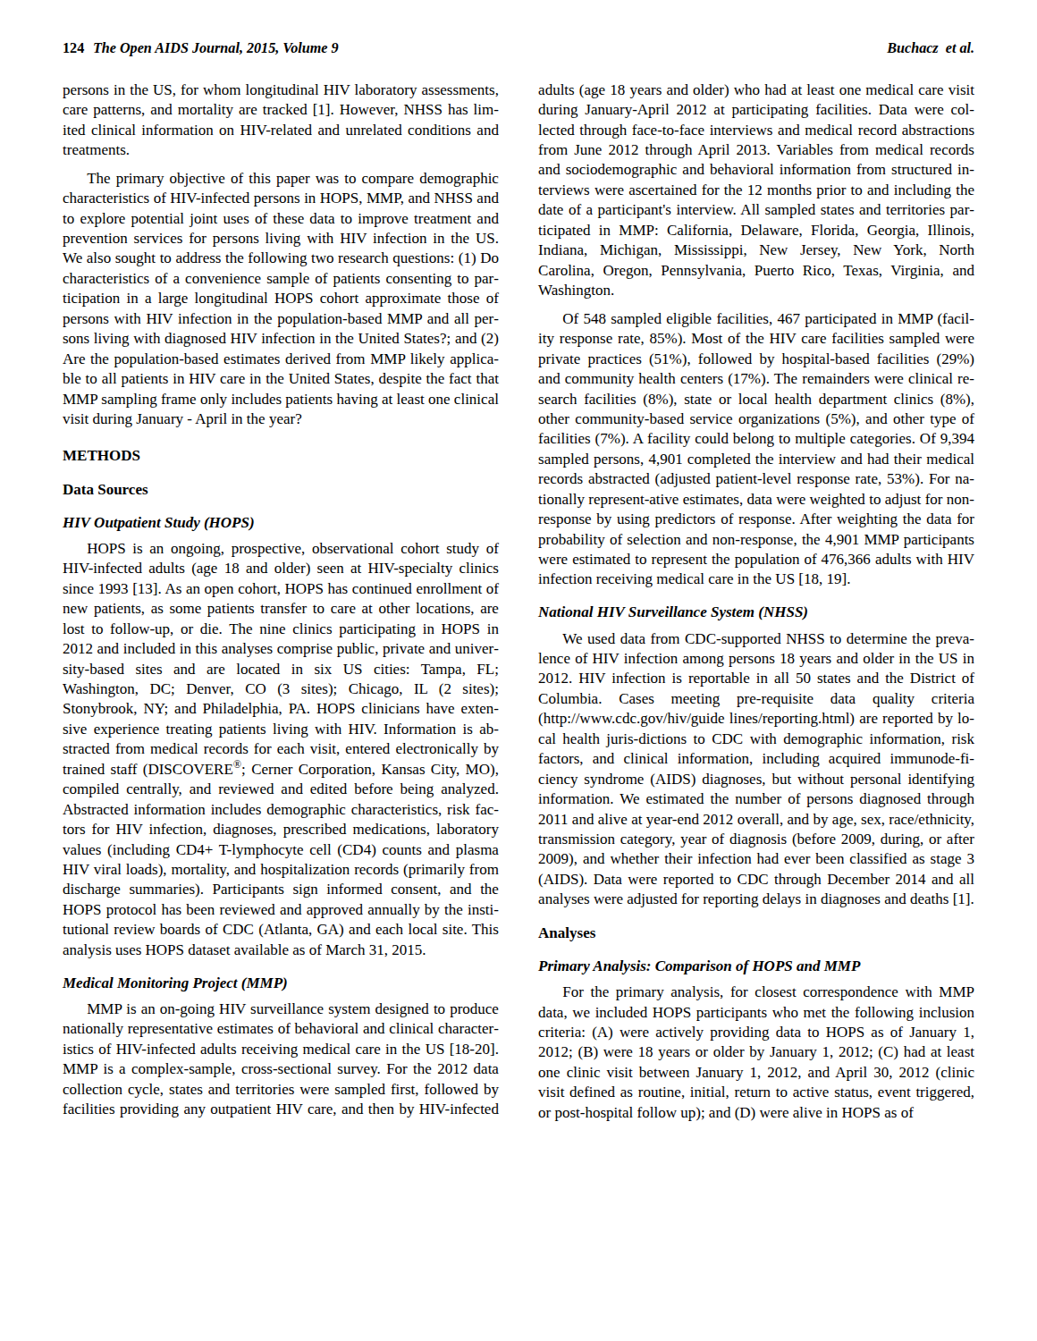124 The Open AIDS Journal, 2015, Volume 9
Buchacz et al.
persons in the US, for whom longitudinal HIV laboratory assessments, care patterns, and mortality are tracked [1]. However, NHSS has limited clinical information on HIV-related and unrelated conditions and treatments.
The primary objective of this paper was to compare demographic characteristics of HIV-infected persons in HOPS, MMP, and NHSS and to explore potential joint uses of these data to improve treatment and prevention services for persons living with HIV infection in the US. We also sought to address the following two research questions: (1) Do characteristics of a convenience sample of patients consenting to participation in a large longitudinal HOPS cohort approximate those of persons with HIV infection in the population-based MMP and all persons living with diagnosed HIV infection in the United States?; and (2) Are the population-based estimates derived from MMP likely applicable to all patients in HIV care in the United States, despite the fact that MMP sampling frame only includes patients having at least one clinical visit during January - April in the year?
Methods
Data Sources
HIV Outpatient Study (HOPS)
HOPS is an ongoing, prospective, observational cohort study of HIV-infected adults (age 18 and older) seen at HIV-specialty clinics since 1993 [13]. As an open cohort, HOPS has continued enrollment of new patients, as some patients transfer to care at other locations, are lost to follow-up, or die. The nine clinics participating in HOPS in 2012 and included in this analyses comprise public, private and university-based sites and are located in six US cities: Tampa, FL; Washington, DC; Denver, CO (3 sites); Chicago, IL (2 sites); Stonybrook, NY; and Philadelphia, PA. HOPS clinicians have extensive experience treating patients living with HIV. Information is abstracted from medical records for each visit, entered electronically by trained staff (DISCOVERE®; Cerner Corporation, Kansas City, MO), compiled centrally, and reviewed and edited before being analyzed. Abstracted information includes demographic characteristics, risk factors for HIV infection, diagnoses, prescribed medications, laboratory values (including CD4+ T-lymphocyte cell (CD4) counts and plasma HIV viral loads), mortality, and hospitalization records (primarily from discharge summaries). Participants sign informed consent, and the HOPS protocol has been reviewed and approved annually by the institutional review boards of CDC (Atlanta, GA) and each local site. This analysis uses HOPS dataset available as of March 31, 2015.
Medical Monitoring Project (MMP)
MMP is an on-going HIV surveillance system designed to produce nationally representative estimates of behavioral and clinical characteristics of HIV-infected adults receiving medical care in the US [18-20]. MMP is a complex-sample, cross-sectional survey. For the 2012 data collection cycle, states and territories were sampled first, followed by facilities providing any outpatient HIV care, and then by HIV-infected adults (age 18 years and older) who had at least one medical care visit during January-April 2012 at participating facilities. Data were collected through face-to-face interviews and medical record abstractions from June 2012 through April 2013. Variables from medical records and sociodemographic and behavioral information from structured interviews were ascertained for the 12 months prior to and including the date of a participant's interview. All sampled states and territories participated in MMP: California, Delaware, Florida, Georgia, Illinois, Indiana, Michigan, Mississippi, New Jersey, New York, North Carolina, Oregon, Pennsylvania, Puerto Rico, Texas, Virginia, and Washington.
Of 548 sampled eligible facilities, 467 participated in MMP (facility response rate, 85%). Most of the HIV care facilities sampled were private practices (51%), followed by hospital-based facilities (29%) and community health centers (17%). The remainders were clinical research facilities (8%), state or local health department clinics (8%), other community-based service organizations (5%), and other type of facilities (7%). A facility could belong to multiple categories. Of 9,394 sampled persons, 4,901 completed the interview and had their medical records abstracted (adjusted patient-level response rate, 53%). For nationally represent-ative estimates, data were weighted to adjust for nonresponse by using predictors of response. After weighting the data for probability of selection and non-response, the 4,901 MMP participants were estimated to represent the population of 476,366 adults with HIV infection receiving medical care in the US [18, 19].
National HIV Surveillance System (NHSS)
We used data from CDC-supported NHSS to determine the prevalence of HIV infection among persons 18 years and older in the US in 2012. HIV infection is reportable in all 50 states and the District of Columbia. Cases meeting pre-requisite data quality criteria (http://www.cdc.gov/hiv/guide lines/reporting.html) are reported by local health juris-dictions to CDC with demographic information, risk factors, and clinical information, including acquired immunode-ficiency syndrome (AIDS) diagnoses, but without personal identifying information. We estimated the number of persons diagnosed through 2011 and alive at year-end 2012 overall, and by age, sex, race/ethnicity, transmission category, year of diagnosis (before 2009, during, or after 2009), and whether their infection had ever been classified as stage 3 (AIDS). Data were reported to CDC through December 2014 and all analyses were adjusted for reporting delays in diagnoses and deaths [1].
Analyses
Primary Analysis: Comparison of HOPS and MMP
For the primary analysis, for closest correspondence with MMP data, we included HOPS participants who met the following inclusion criteria: (A) were actively providing data to HOPS as of January 1, 2012; (B) were 18 years or older by January 1, 2012; (C) had at least one clinic visit between January 1, 2012, and April 30, 2012 (clinic visit defined as routine, initial, return to active status, event triggered, or post-hospital follow up); and (D) were alive in HOPS as of